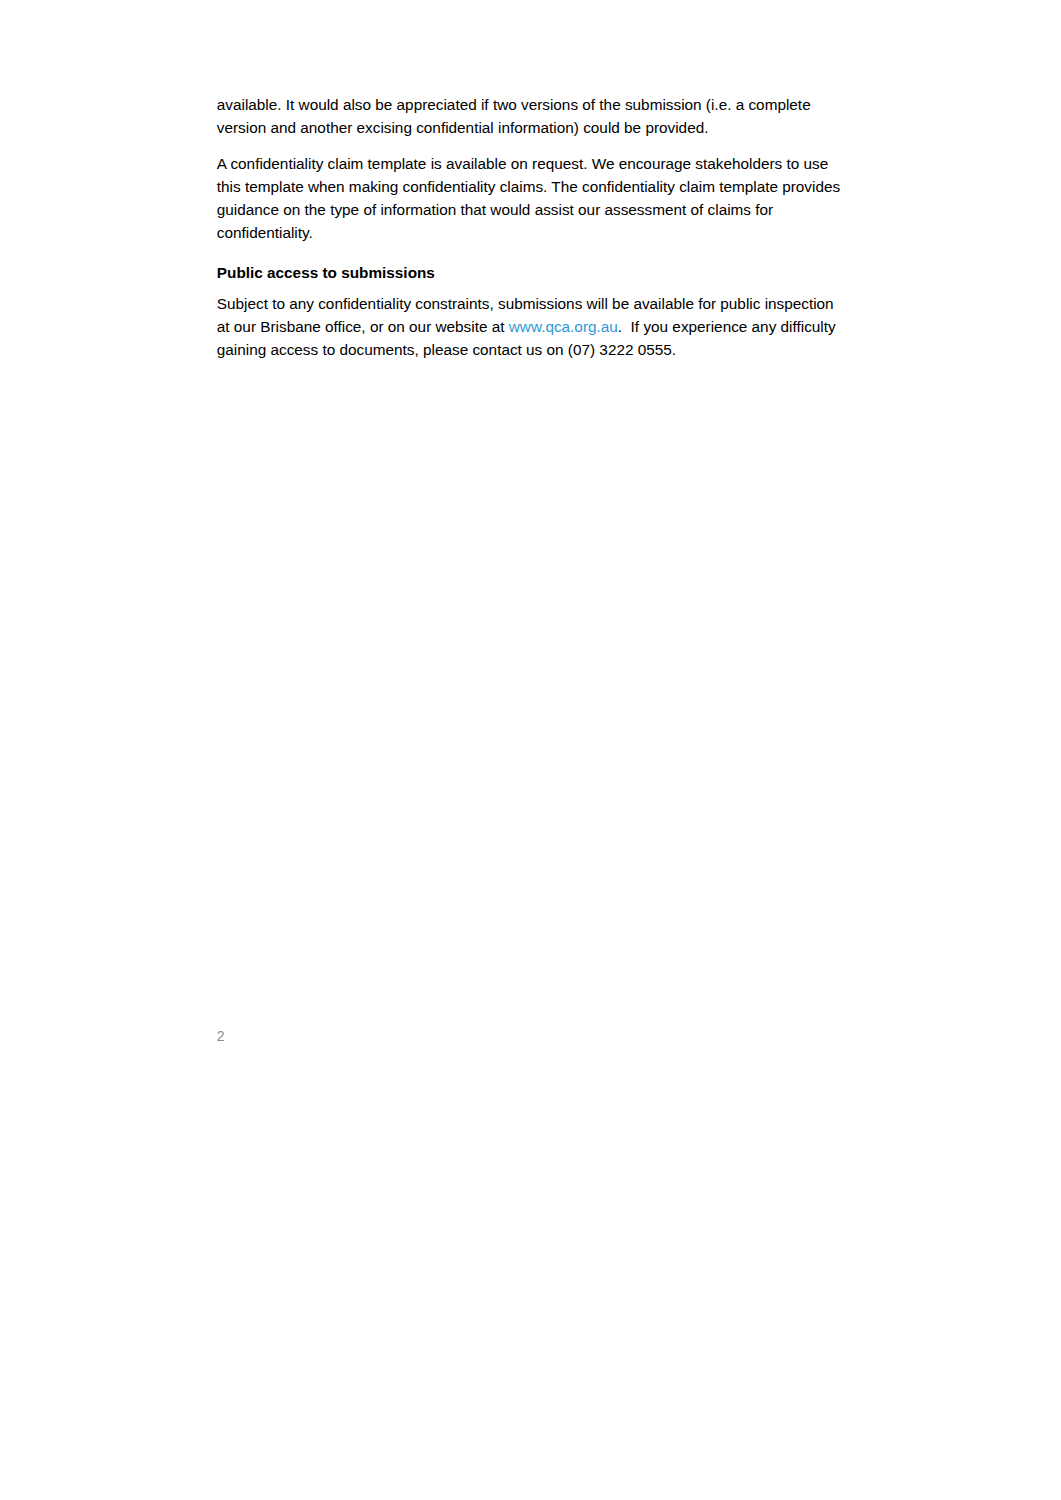available. It would also be appreciated if two versions of the submission (i.e. a complete version and another excising confidential information) could be provided.
A confidentiality claim template is available on request. We encourage stakeholders to use this template when making confidentiality claims. The confidentiality claim template provides guidance on the type of information that would assist our assessment of claims for confidentiality.
Public access to submissions
Subject to any confidentiality constraints, submissions will be available for public inspection at our Brisbane office, or on our website at www.qca.org.au. If you experience any difficulty gaining access to documents, please contact us on (07) 3222 0555.
2